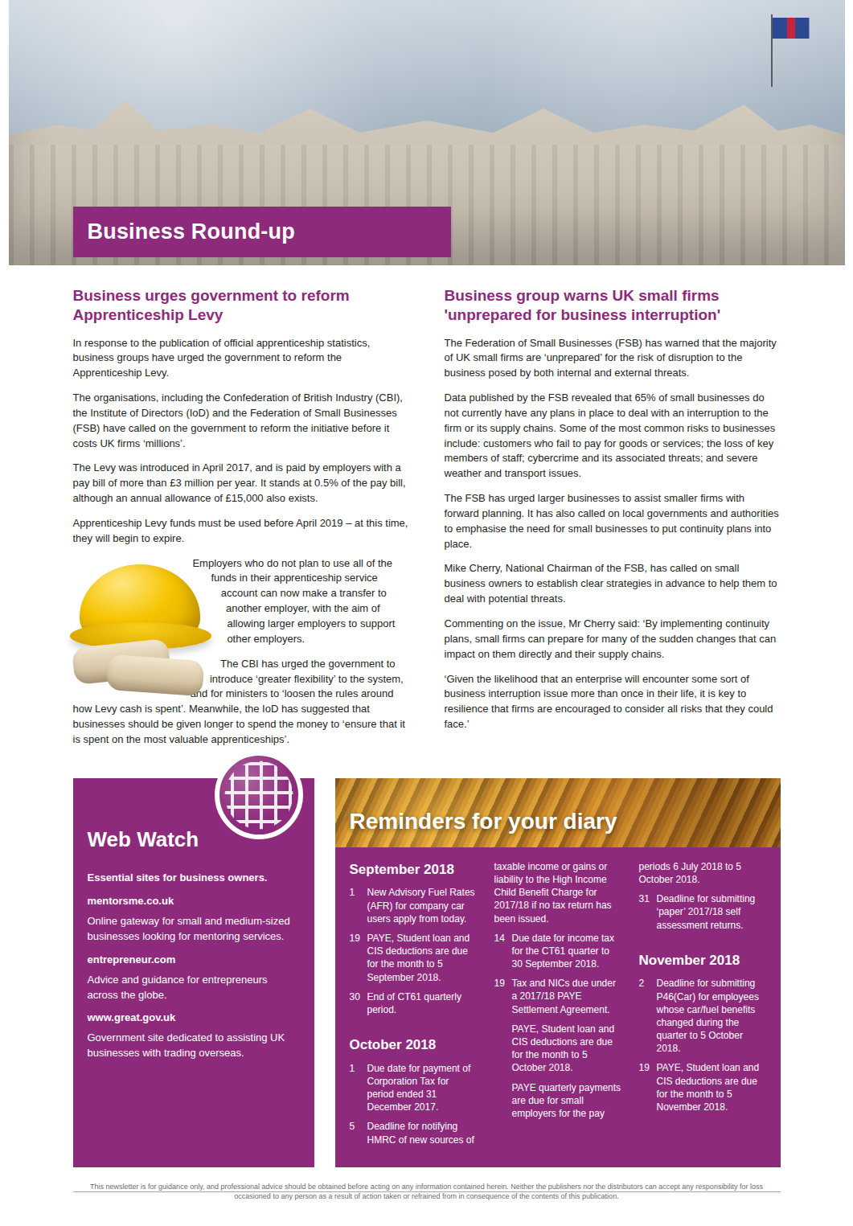THE TAXES AND BUSINESS NEWS
Business Round-up
Business urges government to reform Apprenticeship Levy
In response to the publication of official apprenticeship statistics, business groups have urged the government to reform the Apprenticeship Levy.
The organisations, including the Confederation of British Industry (CBI), the Institute of Directors (IoD) and the Federation of Small Businesses (FSB) have called on the government to reform the initiative before it costs UK firms ‘millions’.
The Levy was introduced in April 2017, and is paid by employers with a pay bill of more than £3 million per year. It stands at 0.5% of the pay bill, although an annual allowance of £15,000 also exists.
Apprenticeship Levy funds must be used before April 2019 – at this time, they will begin to expire.
Employers who do not plan to use all of the funds in their apprenticeship service account can now make a transfer to another employer, with the aim of allowing larger employers to support other employers.
The CBI has urged the government to introduce ‘greater flexibility’ to the system, and for ministers to ‘loosen the rules around how Levy cash is spent’. Meanwhile, the IoD has suggested that businesses should be given longer to spend the money to ‘ensure that it is spent on the most valuable apprenticeships’.
Business group warns UK small firms 'unprepared for business interruption'
The Federation of Small Businesses (FSB) has warned that the majority of UK small firms are ‘unprepared’ for the risk of disruption to the business posed by both internal and external threats.
Data published by the FSB revealed that 65% of small businesses do not currently have any plans in place to deal with an interruption to the firm or its supply chains. Some of the most common risks to businesses include: customers who fail to pay for goods or services; the loss of key members of staff; cybercrime and its associated threats; and severe weather and transport issues.
The FSB has urged larger businesses to assist smaller firms with forward planning. It has also called on local governments and authorities to emphasise the need for small businesses to put continuity plans into place.
Mike Cherry, National Chairman of the FSB, has called on small business owners to establish clear strategies in advance to help them to deal with potential threats.
Commenting on the issue, Mr Cherry said: ‘By implementing continuity plans, small firms can prepare for many of the sudden changes that can impact on them directly and their supply chains.
‘Given the likelihood that an enterprise will encounter some sort of business interruption issue more than once in their life, it is key to resilience that firms are encouraged to consider all risks that they could face.’
Web Watch
Essential sites for business owners. mentorsme.co.uk
Online gateway for small and medium-sized businesses looking for mentoring services.
entrepreneur.com
Advice and guidance for entrepreneurs across the globe.
www.great.gov.uk
Government site dedicated to assisting UK businesses with trading overseas.
Reminders for your diary
September 2018
| 1 | New Advisory Fuel Rates (AFR) for company car users apply from today. |
| 19 | PAYE, Student loan and CIS deductions are due for the month to 5 September 2018. |
| 30 | End of CT61 quarterly period. |
October 2018
| 1 | Due date for payment of Corporation Tax for period ended 31 December 2017. |
| 5 | Deadline for notifying HMRC of new sources of |
taxable income or gains or liability to the High Income Child Benefit Charge for 2017/18 if no tax return has been issued.
| 14 | Due date for income tax for the CT61 quarter to 30 September 2018. |
| 19 | Tax and NICs due under a 2017/18 PAYE Settlement Agreement. |
| | PAYE, Student loan and CIS deductions are due for the month to 5 October 2018. |
| | PAYE quarterly payments are due for small employers for the pay |
periods 6 July 2018 to 5 October 2018.
| 31 | Deadline for submitting ‘paper’ 2017/18 self assessment returns. |
November 2018
| 2 | Deadline for submitting P46(Car) for employees whose car/fuel benefits changed during the quarter to 5 October 2018. |
| 19 | PAYE, Student loan and CIS deductions are due for the month to 5 November 2018. |
This newsletter is for guidance only, and professional advice should be obtained before acting on any information contained herein. Neither the publishers nor the distributors can accept any responsibility for loss occasioned to any person as a result of action taken or refrained from in consequence of the contents of this publication.